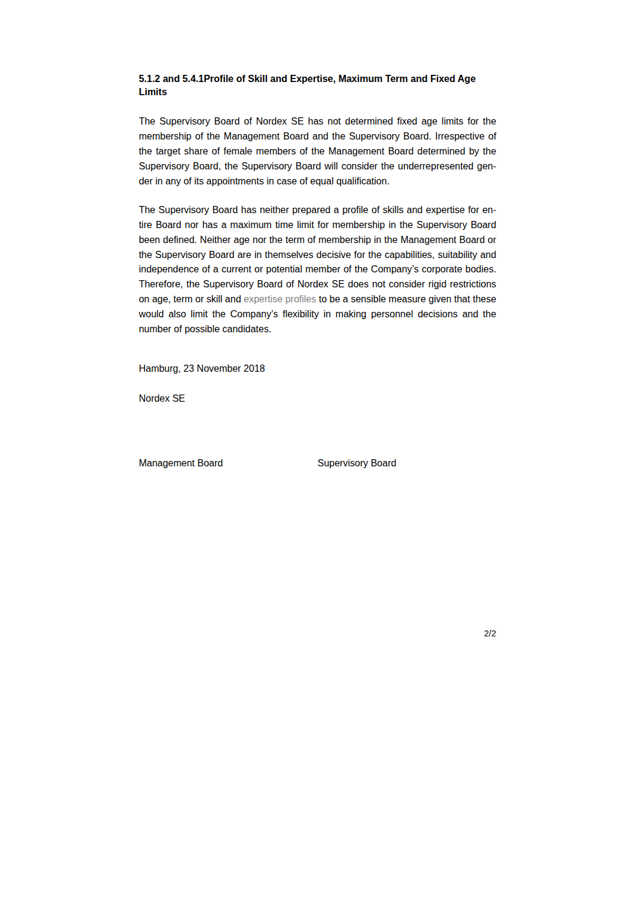5.1.2 and 5.4.1 Profile of Skill and Expertise, Maximum Term and Fixed Age Limits
The Supervisory Board of Nordex SE has not determined fixed age limits for the membership of the Management Board and the Supervisory Board. Irrespective of the target share of female members of the Management Board determined by the Supervisory Board, the Supervisory Board will consider the underrepresented gender in any of its appointments in case of equal qual­ification.
The Supervisory Board has neither prepared a profile of skills and expertise for entire Board nor has a maximum time limit for membership in the Supervisory Board been defined. Neither age nor the term of membership in the Management Board or the Supervisory Board are in them­selves decisive for the capabilities, suitability and independence of a current or potential member of the Company’s corporate bodies. Therefore, the Supervisory Board of Nordex SE does not consider rigid restrictions on age, term or skill and expertise profiles to be a sensible measure given that these would also limit the Company’s flexibility in making personnel decisions and the number of possible candidates.
Hamburg, 23 November 2018
Nordex SE
| Management Board | Supervisory Board |
2/2